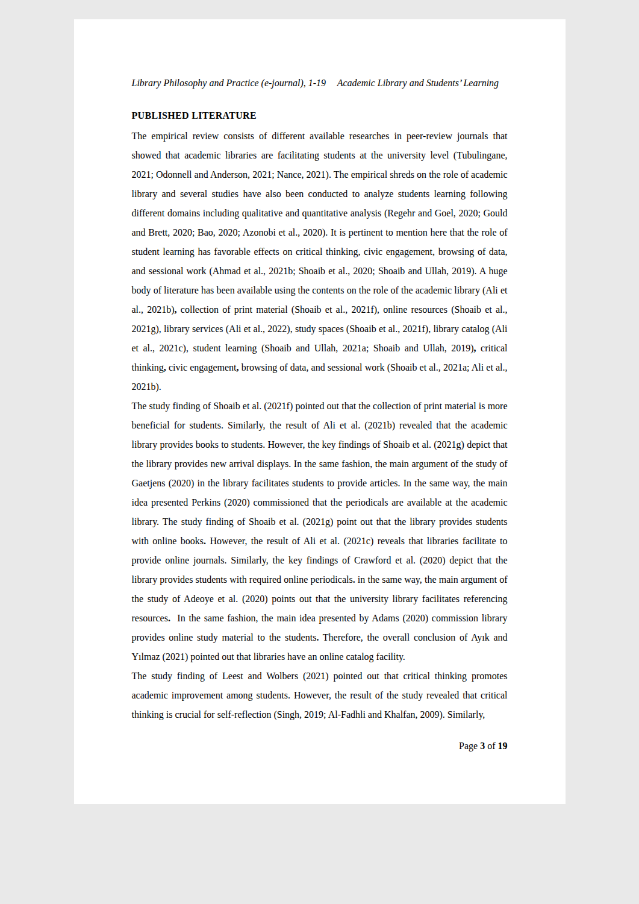Library Philosophy and Practice (e-journal), 1-19 Academic Library and Students’ Learning
PUBLISHED LITERATURE
The empirical review consists of different available researches in peer-review journals that showed that academic libraries are facilitating students at the university level (Tubulingane, 2021; Odonnell and Anderson, 2021; Nance, 2021). The empirical shreds on the role of academic library and several studies have also been conducted to analyze students learning following different domains including qualitative and quantitative analysis (Regehr and Goel, 2020; Gould and Brett, 2020; Bao, 2020; Azonobi et al., 2020). It is pertinent to mention here that the role of student learning has favorable effects on critical thinking, civic engagement, browsing of data, and sessional work (Ahmad et al., 2021b; Shoaib et al., 2020; Shoaib and Ullah, 2019). A huge body of literature has been available using the contents on the role of the academic library (Ali et al., 2021b), collection of print material (Shoaib et al., 2021f), online resources (Shoaib et al., 2021g), library services (Ali et al., 2022), study spaces (Shoaib et al., 2021f), library catalog (Ali et al., 2021c), student learning (Shoaib and Ullah, 2021a; Shoaib and Ullah, 2019), critical thinking, civic engagement, browsing of data, and sessional work (Shoaib et al., 2021a; Ali et al., 2021b).
The study finding of Shoaib et al. (2021f) pointed out that the collection of print material is more beneficial for students. Similarly, the result of Ali et al. (2021b) revealed that the academic library provides books to students. However, the key findings of Shoaib et al. (2021g) depict that the library provides new arrival displays. In the same fashion, the main argument of the study of Gaetjens (2020) in the library facilitates students to provide articles. In the same way, the main idea presented Perkins (2020) commissioned that the periodicals are available at the academic library. The study finding of Shoaib et al. (2021g) point out that the library provides students with online books. However, the result of Ali et al. (2021c) reveals that libraries facilitate to provide online journals. Similarly, the key findings of Crawford et al. (2020) depict that the library provides students with required online periodicals. in the same way, the main argument of the study of Adeoye et al. (2020) points out that the university library facilitates referencing resources. In the same fashion, the main idea presented by Adams (2020) commission library provides online study material to the students. Therefore, the overall conclusion of Ayık and Yılmaz (2021) pointed out that libraries have an online catalog facility.
The study finding of Leest and Wolbers (2021) pointed out that critical thinking promotes academic improvement among students. However, the result of the study revealed that critical thinking is crucial for self-reflection (Singh, 2019; Al-Fadhli and Khalfan, 2009). Similarly,
Page 3 of 19